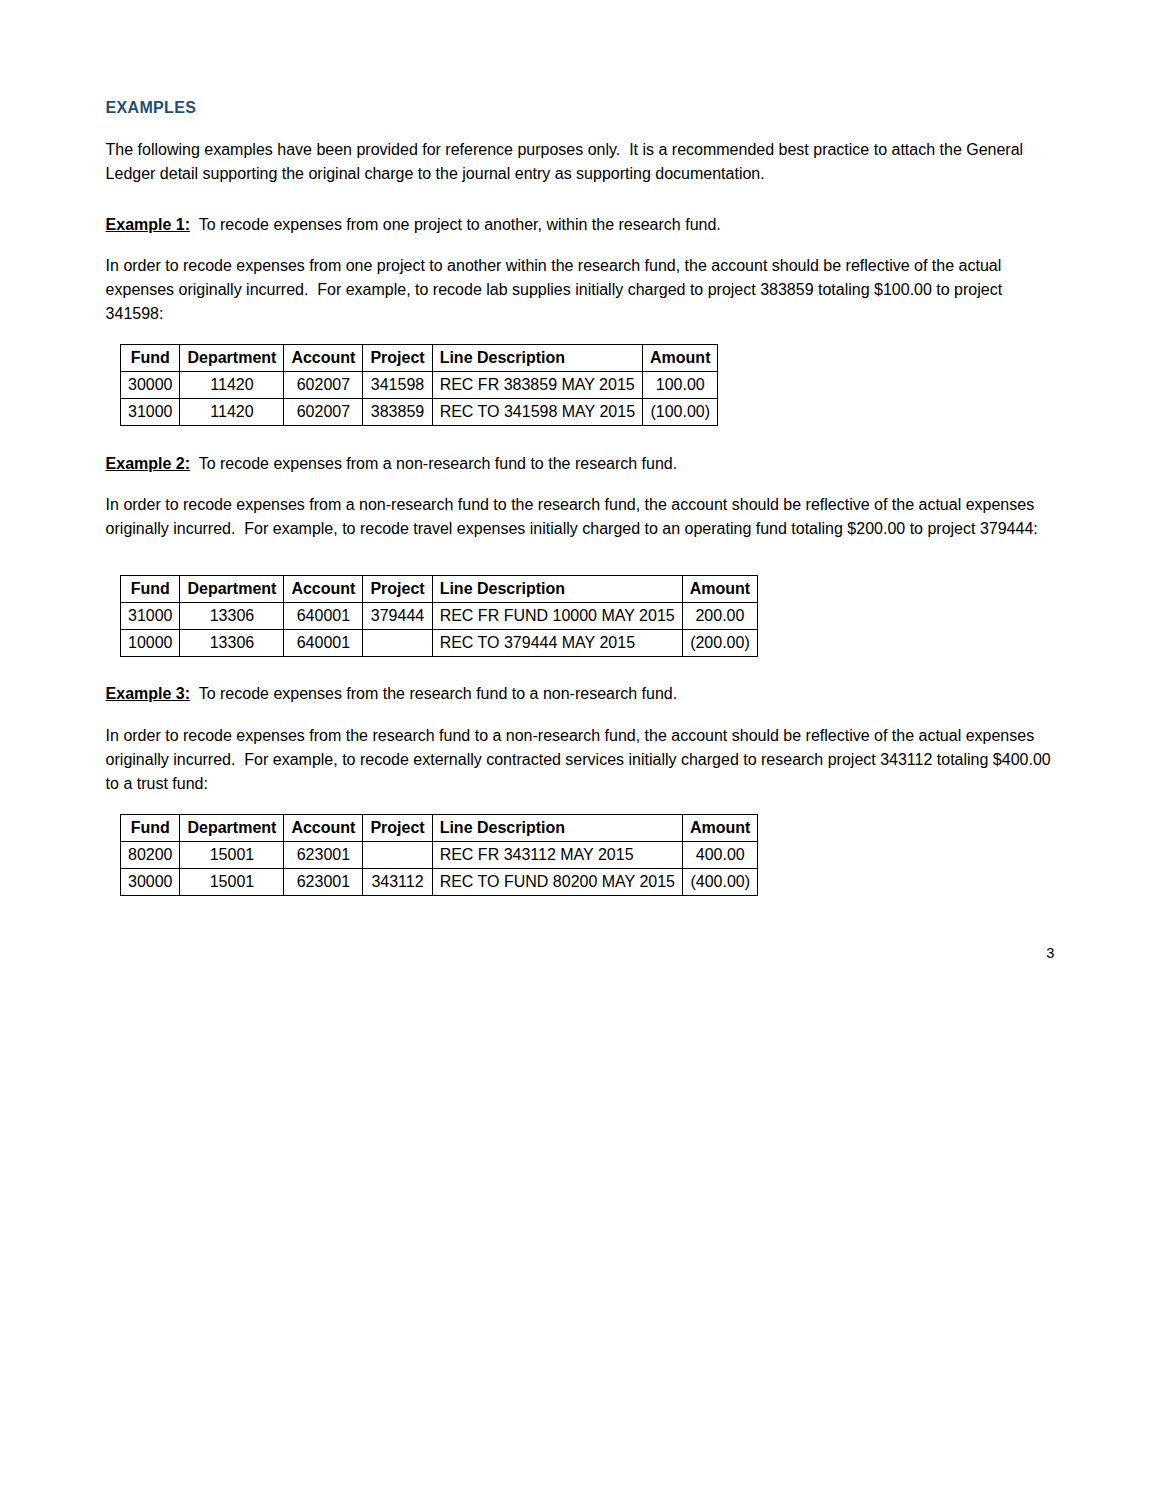EXAMPLES
The following examples have been provided for reference purposes only. It is a recommended best practice to attach the General Ledger detail supporting the original charge to the journal entry as supporting documentation.
Example 1: To recode expenses from one project to another, within the research fund.
In order to recode expenses from one project to another within the research fund, the account should be reflective of the actual expenses originally incurred. For example, to recode lab supplies initially charged to project 383859 totaling $100.00 to project 341598:
| Fund | Department | Account | Project | Line Description | Amount |
| --- | --- | --- | --- | --- | --- |
| 30000 | 11420 | 602007 | 341598 | REC FR 383859 MAY 2015 | 100.00 |
| 31000 | 11420 | 602007 | 383859 | REC TO 341598 MAY 2015 | (100.00) |
Example 2: To recode expenses from a non-research fund to the research fund.
In order to recode expenses from a non-research fund to the research fund, the account should be reflective of the actual expenses originally incurred. For example, to recode travel expenses initially charged to an operating fund totaling $200.00 to project 379444:
| Fund | Department | Account | Project | Line Description | Amount |
| --- | --- | --- | --- | --- | --- |
| 31000 | 13306 | 640001 | 379444 | REC FR FUND 10000 MAY 2015 | 200.00 |
| 10000 | 13306 | 640001 | | REC TO 379444 MAY 2015 | (200.00) |
Example 3: To recode expenses from the research fund to a non-research fund.
In order to recode expenses from the research fund to a non-research fund, the account should be reflective of the actual expenses originally incurred. For example, to recode externally contracted services initially charged to research project 343112 totaling $400.00 to a trust fund:
| Fund | Department | Account | Project | Line Description | Amount |
| --- | --- | --- | --- | --- | --- |
| 80200 | 15001 | 623001 | | REC FR 343112 MAY 2015 | 400.00 |
| 30000 | 15001 | 623001 | 343112 | REC TO FUND 80200 MAY 2015 | (400.00) |
3